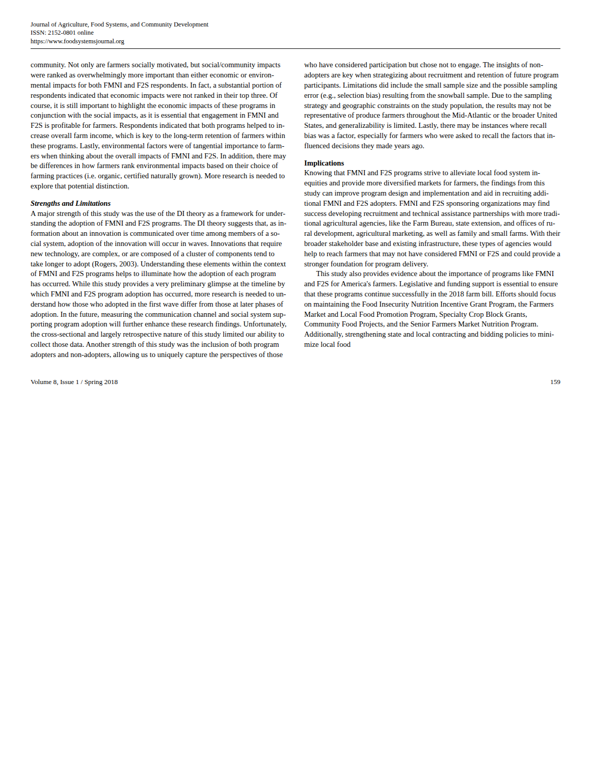Journal of Agriculture, Food Systems, and Community Development
ISSN: 2152-0801 online
https://www.foodsystemsjournal.org
community. Not only are farmers socially motivated, but social/community impacts were ranked as overwhelmingly more important than either economic or environmental impacts for both FMNI and F2S respondents. In fact, a substantial portion of respondents indicated that economic impacts were not ranked in their top three. Of course, it is still important to highlight the economic impacts of these programs in conjunction with the social impacts, as it is essential that engagement in FMNI and F2S is profitable for farmers. Respondents indicated that both programs helped to increase overall farm income, which is key to the long-term retention of farmers within these programs. Lastly, environmental factors were of tangential importance to farmers when thinking about the overall impacts of FMNI and F2S. In addition, there may be differences in how farmers rank environmental impacts based on their choice of farming practices (i.e. organic, certified naturally grown). More research is needed to explore that potential distinction.
Strengths and Limitations
A major strength of this study was the use of the DI theory as a framework for understanding the adoption of FMNI and F2S programs. The DI theory suggests that, as information about an innovation is communicated over time among members of a social system, adoption of the innovation will occur in waves. Innovations that require new technology, are complex, or are composed of a cluster of components tend to take longer to adopt (Rogers, 2003). Understanding these elements within the context of FMNI and F2S programs helps to illuminate how the adoption of each program has occurred. While this study provides a very preliminary glimpse at the timeline by which FMNI and F2S program adoption has occurred, more research is needed to understand how those who adopted in the first wave differ from those at later phases of adoption. In the future, measuring the communication channel and social system supporting program adoption will further enhance these research findings. Unfortunately, the cross-sectional and largely retrospective nature of this study limited our ability to collect those data. Another strength of this study was the inclusion of both program adopters and non-adopters, allowing us to uniquely capture the perspectives of those who have considered participation but chose not to engage. The insights of non-adopters are key when strategizing about recruitment and retention of future program participants. Limitations did include the small sample size and the possible sampling error (e.g., selection bias) resulting from the snowball sample. Due to the sampling strategy and geographic constraints on the study population, the results may not be representative of produce farmers throughout the Mid-Atlantic or the broader United States, and generalizability is limited. Lastly, there may be instances where recall bias was a factor, especially for farmers who were asked to recall the factors that influenced decisions they made years ago.
Implications
Knowing that FMNI and F2S programs strive to alleviate local food system inequities and provide more diversified markets for farmers, the findings from this study can improve program design and implementation and aid in recruiting additional FMNI and F2S adopters. FMNI and F2S sponsoring organizations may find success developing recruitment and technical assistance partnerships with more traditional agricultural agencies, like the Farm Bureau, state extension, and offices of rural development, agricultural marketing, as well as family and small farms. With their broader stakeholder base and existing infrastructure, these types of agencies would help to reach farmers that may not have considered FMNI or F2S and could provide a stronger foundation for program delivery.
This study also provides evidence about the importance of programs like FMNI and F2S for America's farmers. Legislative and funding support is essential to ensure that these programs continue successfully in the 2018 farm bill. Efforts should focus on maintaining the Food Insecurity Nutrition Incentive Grant Program, the Farmers Market and Local Food Promotion Program, Specialty Crop Block Grants, Community Food Projects, and the Senior Farmers Market Nutrition Program. Additionally, strengthening state and local contracting and bidding policies to minimize local food
Volume 8, Issue 1 / Spring 2018 159